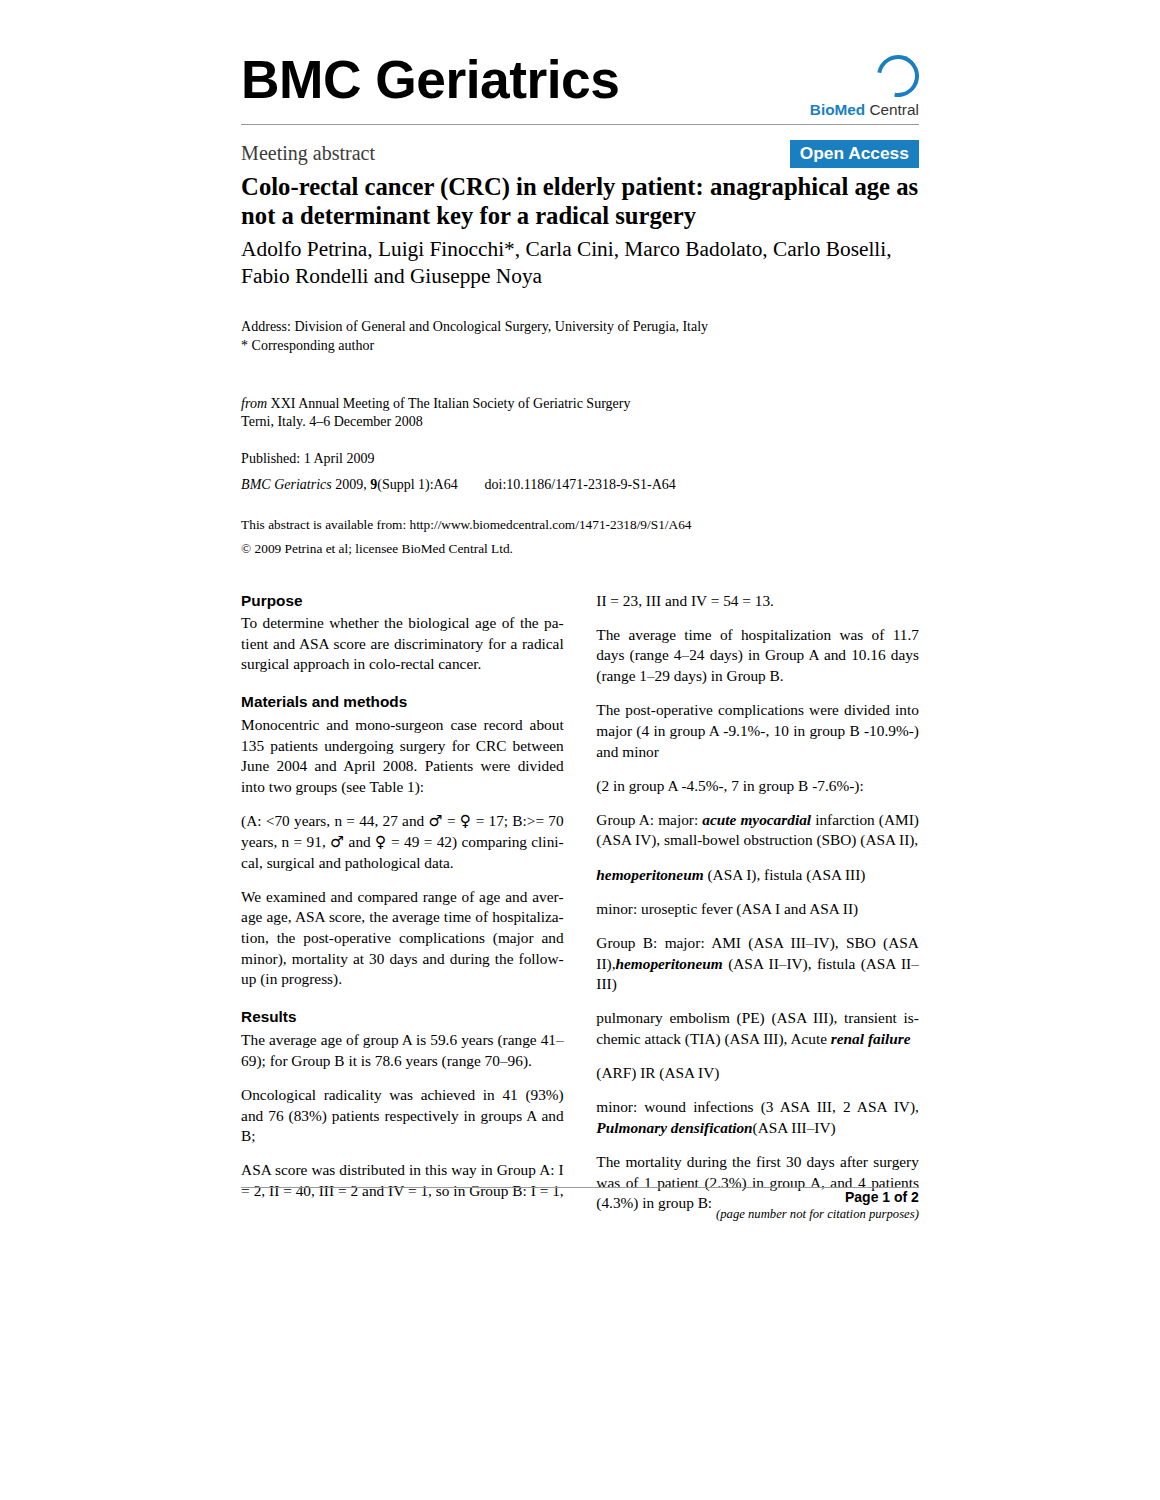BMC Geriatrics
Bio Med Central
Meeting abstract
Open Access
Colo-rectal cancer (CRC) in elderly patient: anagraphical age as not a determinant key for a radical surgery
Adolfo Petrina, Luigi Finocchi*, Carla Cini, Marco Badolato, Carlo Boselli, Fabio Rondelli and Giuseppe Noya
Address: Division of General and Oncological Surgery, University of Perugia, Italy
* Corresponding author
from XXI Annual Meeting of The Italian Society of Geriatric Surgery
Terni, Italy. 4–6 December 2008
Published: 1 April 2009
BMC Geriatrics 2009, 9(Suppl 1):A64doi:10.1186/1471-2318-9-S1-A64
This abstract is available from: http://www.biomedcentral.com/1471-2318/9/S1/A64
© 2009 Petrina et al; licensee BioMed Central Ltd.
Purpose
To determine whether the biological age of the patient and ASA score are discriminatory for a radical surgical approach in colo-rectal cancer.
Materials and methods
Monocentric and mono-surgeon case record about 135 patients undergoing surgery for CRC between June 2004 and April 2008. Patients were divided into two groups (see Table 1):
(A: <70 years, n = 44, 27 and ♂ = ♀ = 17; B:>= 70 years, n = 91, ♂ and ♀ = 49 = 42) comparing clinical, surgical and pathological data.
We examined and compared range of age and average age, ASA score, the average time of hospitalization, the post-operative complications (major and minor), mortality at 30 days and during the follow-up (in progress).
Results
The average age of group A is 59.6 years (range 41–69); for Group B it is 78.6 years (range 70–96).
Oncological radicality was achieved in 41 (93%) and 76 (83%) patients respectively in groups A and B;
ASA score was distributed in this way in Group A: I = 2, II = 40, III = 2 and IV = 1, so in Group B: I = 1, II = 23, III and IV = 54 = 13.
The average time of hospitalization was of 11.7 days (range 4–24 days) in Group A and 10.16 days (range 1–29 days) in Group B.
The post-operative complications were divided into major (4 in group A -9.1%-, 10 in group B -10.9%-) and minor
(2 in group A -4.5%-, 7 in group B -7.6%-):
Group A: major: acute myocardial infarction (AMI) (ASA IV), small-bowel obstruction (SBO) (ASA II),
hemoperitoneum (ASA I), fistula (ASA III)
minor: uroseptic fever (ASA I and ASA II)
Group B: major: AMI (ASA III–IV), SBO (ASA II),hemoperitoneum (ASA II–IV), fistula (ASA II–III)
pulmonary embolism (PE) (ASA III), transient ischemic attack (TIA) (ASA III), Acute renal failure
(ARF) IR (ASA IV)
minor: wound infections (3 ASA III, 2 ASA IV), Pulmonary densification(ASA III–IV)
The mortality during the first 30 days after surgery was of 1 patient (2.3%) in group A, and 4 patients (4.3%) in group B:
Page 1 of 2
(page number not for citation purposes)